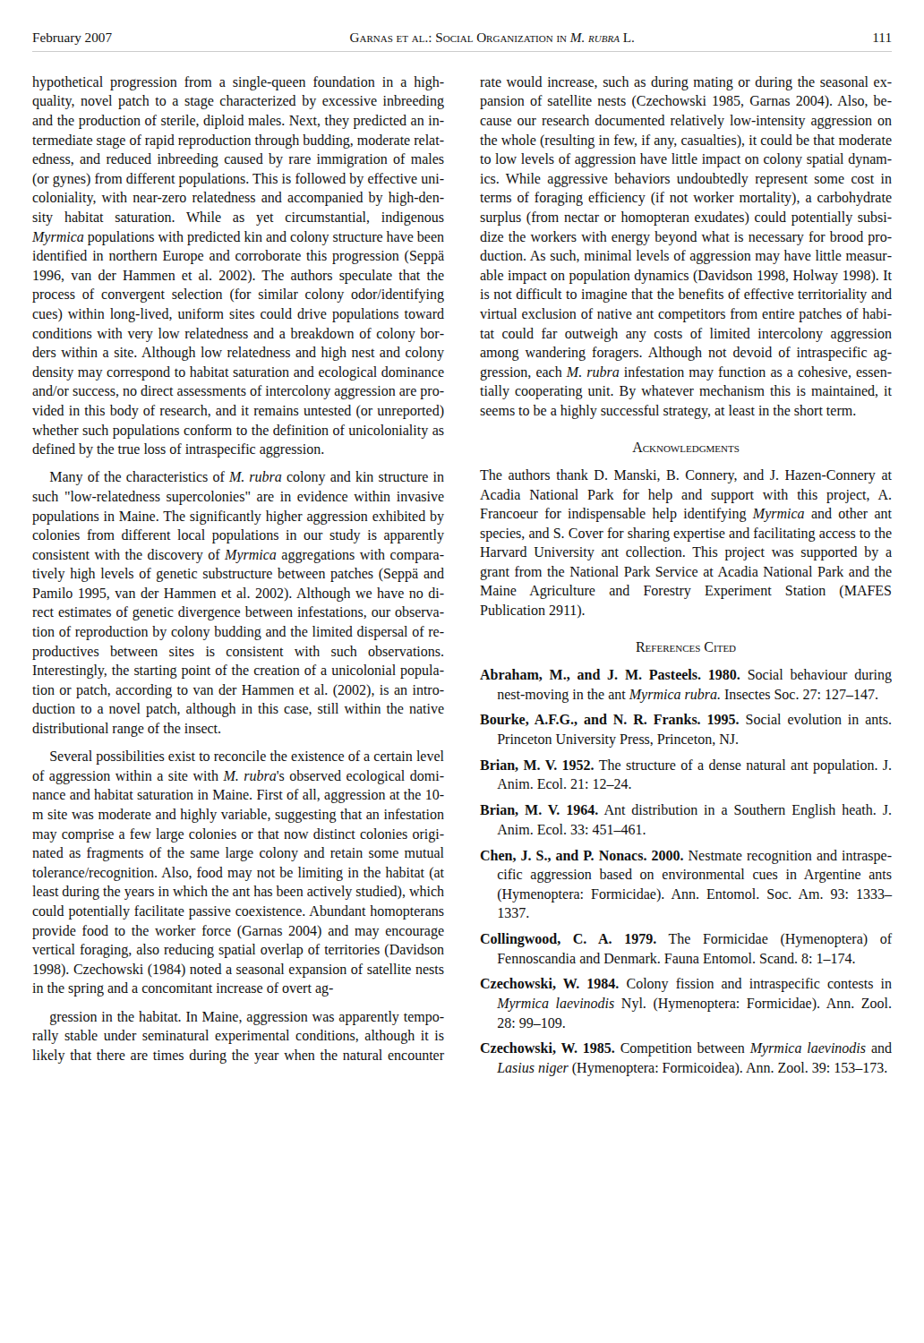February 2007 Garnas et al.: Social Organization in M. rubra L. 111
hypothetical progression from a single-queen foundation in a high-quality, novel patch to a stage characterized by excessive inbreeding and the production of sterile, diploid males. Next, they predicted an intermediate stage of rapid reproduction through budding, moderate relatedness, and reduced inbreeding caused by rare immigration of males (or gynes) from different populations. This is followed by effective unicoloniality, with near-zero relatedness and accompanied by high-density habitat saturation. While as yet circumstantial, indigenous Myrmica populations with predicted kin and colony structure have been identified in northern Europe and corroborate this progression (Seppä 1996, van der Hammen et al. 2002). The authors speculate that the process of convergent selection (for similar colony odor/identifying cues) within long-lived, uniform sites could drive populations toward conditions with very low relatedness and a breakdown of colony borders within a site. Although low relatedness and high nest and colony density may correspond to habitat saturation and ecological dominance and/or success, no direct assessments of intercolony aggression are provided in this body of research, and it remains untested (or unreported) whether such populations conform to the definition of unicoloniality as defined by the true loss of intraspecific aggression.
Many of the characteristics of M. rubra colony and kin structure in such "low-relatedness supercolonies" are in evidence within invasive populations in Maine. The significantly higher aggression exhibited by colonies from different local populations in our study is apparently consistent with the discovery of Myrmica aggregations with comparatively high levels of genetic substructure between patches (Seppä and Pamilo 1995, van der Hammen et al. 2002). Although we have no direct estimates of genetic divergence between infestations, our observation of reproduction by colony budding and the limited dispersal of reproductives between sites is consistent with such observations. Interestingly, the starting point of the creation of a unicolonial population or patch, according to van der Hammen et al. (2002), is an introduction to a novel patch, although in this case, still within the native distributional range of the insect.
Several possibilities exist to reconcile the existence of a certain level of aggression within a site with M. rubra's observed ecological dominance and habitat saturation in Maine. First of all, aggression at the 10-m site was moderate and highly variable, suggesting that an infestation may comprise a few large colonies or that now distinct colonies originated as fragments of the same large colony and retain some mutual tolerance/recognition. Also, food may not be limiting in the habitat (at least during the years in which the ant has been actively studied), which could potentially facilitate passive coexistence. Abundant homopterans provide food to the worker force (Garnas 2004) and may encourage vertical foraging, also reducing spatial overlap of territories (Davidson 1998). Czechowski (1984) noted a seasonal expansion of satellite nests in the spring and a concomitant increase of overt ag-
gression in the habitat. In Maine, aggression was apparently temporally stable under seminatural experimental conditions, although it is likely that there are times during the year when the natural encounter rate would increase, such as during mating or during the seasonal expansion of satellite nests (Czechowski 1985, Garnas 2004). Also, because our research documented relatively low-intensity aggression on the whole (resulting in few, if any, casualties), it could be that moderate to low levels of aggression have little impact on colony spatial dynamics. While aggressive behaviors undoubtedly represent some cost in terms of foraging efficiency (if not worker mortality), a carbohydrate surplus (from nectar or homopteran exudates) could potentially subsidize the workers with energy beyond what is necessary for brood production. As such, minimal levels of aggression may have little measurable impact on population dynamics (Davidson 1998, Holway 1998). It is not difficult to imagine that the benefits of effective territoriality and virtual exclusion of native ant competitors from entire patches of habitat could far outweigh any costs of limited intercolony aggression among wandering foragers. Although not devoid of intraspecific aggression, each M. rubra infestation may function as a cohesive, essentially cooperating unit. By whatever mechanism this is maintained, it seems to be a highly successful strategy, at least in the short term.
Acknowledgments
The authors thank D. Manski, B. Connery, and J. Hazen-Connery at Acadia National Park for help and support with this project, A. Francoeur for indispensable help identifying Myrmica and other ant species, and S. Cover for sharing expertise and facilitating access to the Harvard University ant collection. This project was supported by a grant from the National Park Service at Acadia National Park and the Maine Agriculture and Forestry Experiment Station (MAFES Publication 2911).
References Cited
Abraham, M., and J. M. Pasteels. 1980. Social behaviour during nest-moving in the ant Myrmica rubra. Insectes Soc. 27: 127–147.
Bourke, A.F.G., and N. R. Franks. 1995. Social evolution in ants. Princeton University Press, Princeton, NJ.
Brian, M. V. 1952. The structure of a dense natural ant population. J. Anim. Ecol. 21: 12–24.
Brian, M. V. 1964. Ant distribution in a Southern English heath. J. Anim. Ecol. 33: 451–461.
Chen, J. S., and P. Nonacs. 2000. Nestmate recognition and intraspecific aggression based on environmental cues in Argentine ants (Hymenoptera: Formicidae). Ann. Entomol. Soc. Am. 93: 1333–1337.
Collingwood, C. A. 1979. The Formicidae (Hymenoptera) of Fennoscandia and Denmark. Fauna Entomol. Scand. 8: 1–174.
Czechowski, W. 1984. Colony fission and intraspecific contests in Myrmica laevinodis Nyl. (Hymenoptera: Formicidae). Ann. Zool. 28: 99–109.
Czechowski, W. 1985. Competition between Myrmica laevinodis and Lasius niger (Hymenoptera: Formicoidea). Ann. Zool. 39: 153–173.